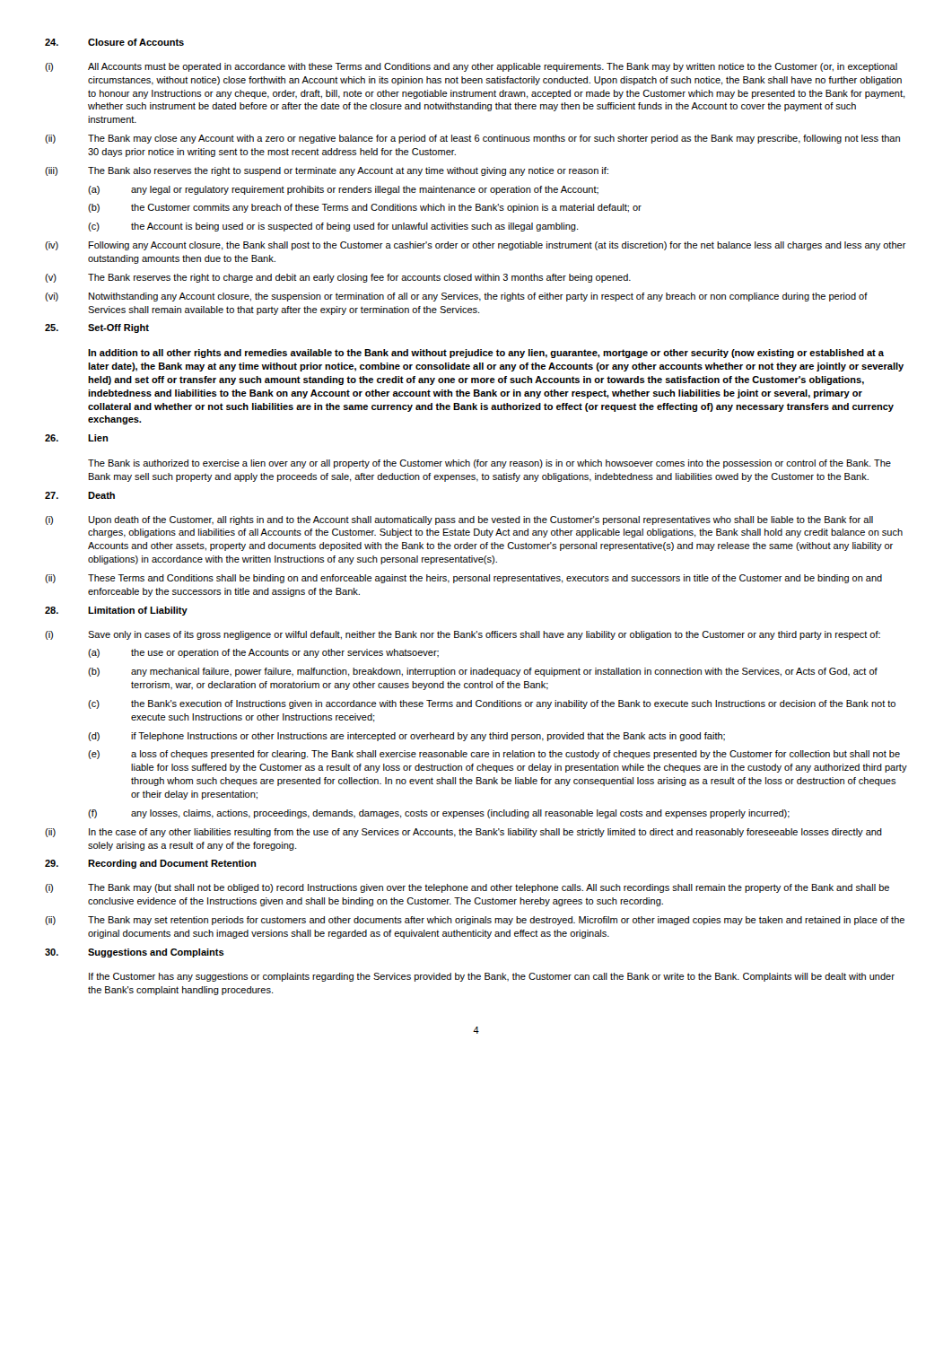24.
Closure of Accounts
(i)
All Accounts must be operated in accordance with these Terms and Conditions and any other applicable requirements. The Bank may by written notice to the Customer (or, in exceptional circumstances, without notice) close forthwith an Account which in its opinion has not been satisfactorily conducted. Upon dispatch of such notice, the Bank shall have no further obligation to honour any Instructions or any cheque, order, draft, bill, note or other negotiable instrument drawn, accepted or made by the Customer which may be presented to the Bank for payment, whether such instrument be dated before or after the date of the closure and notwithstanding that there may then be sufficient funds in the Account to cover the payment of such instrument.
(ii)
The Bank may close any Account with a zero or negative balance for a period of at least 6 continuous months or for such shorter period as the Bank may prescribe, following not less than 30 days prior notice in writing sent to the most recent address held for the Customer.
(iii)
The Bank also reserves the right to suspend or terminate any Account at any time without giving any notice or reason if:
(a)
any legal or regulatory requirement prohibits or renders illegal the maintenance or operation of the Account;
(b)
the Customer commits any breach of these Terms and Conditions which in the Bank's opinion is a material default; or
(c)
the Account is being used or is suspected of being used for unlawful activities such as illegal gambling.
(iv)
Following any Account closure, the Bank shall post to the Customer a cashier's order or other negotiable instrument (at its discretion) for the net balance less all charges and less any other outstanding amounts then due to the Bank.
(v)
The Bank reserves the right to charge and debit an early closing fee for accounts closed within 3 months after being opened.
(vi)
Notwithstanding any Account closure, the suspension or termination of all or any Services, the rights of either party in respect of any breach or non compliance during the period of Services shall remain available to that party after the expiry or termination of the Services.
25.
Set-Off Right
In addition to all other rights and remedies available to the Bank and without prejudice to any lien, guarantee, mortgage or other security (now existing or established at a later date), the Bank may at any time without prior notice, combine or consolidate all or any of the Accounts (or any other accounts whether or not they are jointly or severally held) and set off or transfer any such amount standing to the credit of any one or more of such Accounts in or towards the satisfaction of the Customer's obligations, indebtedness and liabilities to the Bank on any Account or other account with the Bank or in any other respect, whether such liabilities be joint or several, primary or collateral and whether or not such liabilities are in the same currency and the Bank is authorized to effect (or request the effecting of) any necessary transfers and currency exchanges.
26.
Lien
The Bank is authorized to exercise a lien over any or all property of the Customer which (for any reason) is in or which howsoever comes into the possession or control of the Bank. The Bank may sell such property and apply the proceeds of sale, after deduction of expenses, to satisfy any obligations, indebtedness and liabilities owed by the Customer to the Bank.
27.
Death
(i)
Upon death of the Customer, all rights in and to the Account shall automatically pass and be vested in the Customer's personal representatives who shall be liable to the Bank for all charges, obligations and liabilities of all Accounts of the Customer. Subject to the Estate Duty Act and any other applicable legal obligations, the Bank shall hold any credit balance on such Accounts and other assets, property and documents deposited with the Bank to the order of the Customer's personal representative(s) and may release the same (without any liability or obligations) in accordance with the written Instructions of any such personal representative(s).
(ii)
These Terms and Conditions shall be binding on and enforceable against the heirs, personal representatives, executors and successors in title of the Customer and be binding on and enforceable by the successors in title and assigns of the Bank.
28.
Limitation of Liability
(i)
Save only in cases of its gross negligence or wilful default, neither the Bank nor the Bank's officers shall have any liability or obligation to the Customer or any third party in respect of:
(a)
the use or operation of the Accounts or any other services whatsoever;
(b)
any mechanical failure, power failure, malfunction, breakdown, interruption or inadequacy of equipment or installation in connection with the Services, or Acts of God, act of terrorism, war, or declaration of moratorium or any other causes beyond the control of the Bank;
(c)
the Bank's execution of Instructions given in accordance with these Terms and Conditions or any inability of the Bank to execute such Instructions or decision of the Bank not to execute such Instructions or other Instructions received;
(d)
if Telephone Instructions or other Instructions are intercepted or overheard by any third person, provided that the Bank acts in good faith;
(e)
a loss of cheques presented for clearing. The Bank shall exercise reasonable care in relation to the custody of cheques presented by the Customer for collection but shall not be liable for loss suffered by the Customer as a result of any loss or destruction of cheques or delay in presentation while the cheques are in the custody of any authorized third party through whom such cheques are presented for collection. In no event shall the Bank be liable for any consequential loss arising as a result of the loss or destruction of cheques or their delay in presentation;
(f)
any losses, claims, actions, proceedings, demands, damages, costs or expenses (including all reasonable legal costs and expenses properly incurred);
(ii)
In the case of any other liabilities resulting from the use of any Services or Accounts, the Bank's liability shall be strictly limited to direct and reasonably foreseeable losses directly and solely arising as a result of any of the foregoing.
29.
Recording and Document Retention
(i)
The Bank may (but shall not be obliged to) record Instructions given over the telephone and other telephone calls. All such recordings shall remain the property of the Bank and shall be conclusive evidence of the Instructions given and shall be binding on the Customer. The Customer hereby agrees to such recording.
(ii)
The Bank may set retention periods for customers and other documents after which originals may be destroyed. Microfilm or other imaged copies may be taken and retained in place of the original documents and such imaged versions shall be regarded as of equivalent authenticity and effect as the originals.
30.
Suggestions and Complaints
If the Customer has any suggestions or complaints regarding the Services provided by the Bank, the Customer can call the Bank or write to the Bank. Complaints will be dealt with under the Bank's complaint handling procedures.
4